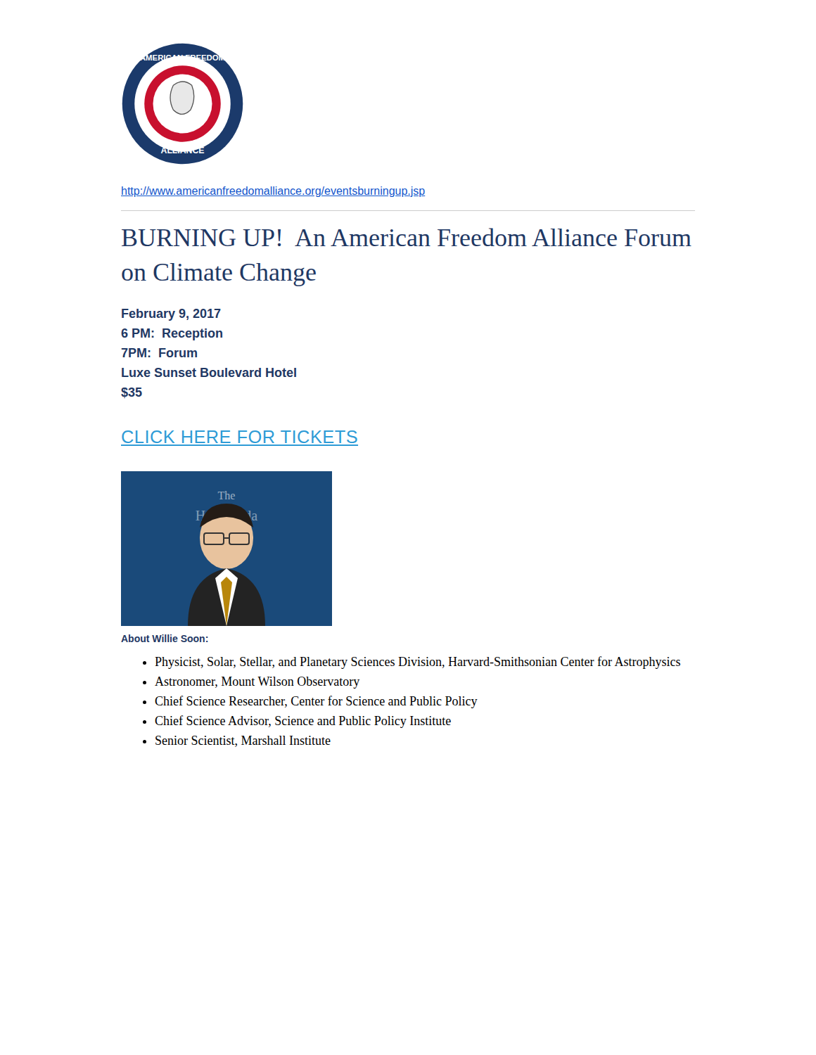http://www.americanfreedomalliance.org/eventsburningup.jsp
BURNING UP! An American Freedom Alliance Forum on Climate Change
February 9, 2017
6 PM: Reception
7PM: Forum
Luxe Sunset Boulevard Hotel
$35
CLICK HERE FOR TICKETS
About Willie Soon:
Physicist, Solar, Stellar, and Planetary Sciences Division, Harvard-Smithsonian Center for Astrophysics
Astronomer, Mount Wilson Observatory
Chief Science Researcher, Center for Science and Public Policy
Chief Science Advisor, Science and Public Policy Institute
Senior Scientist, Marshall Institute